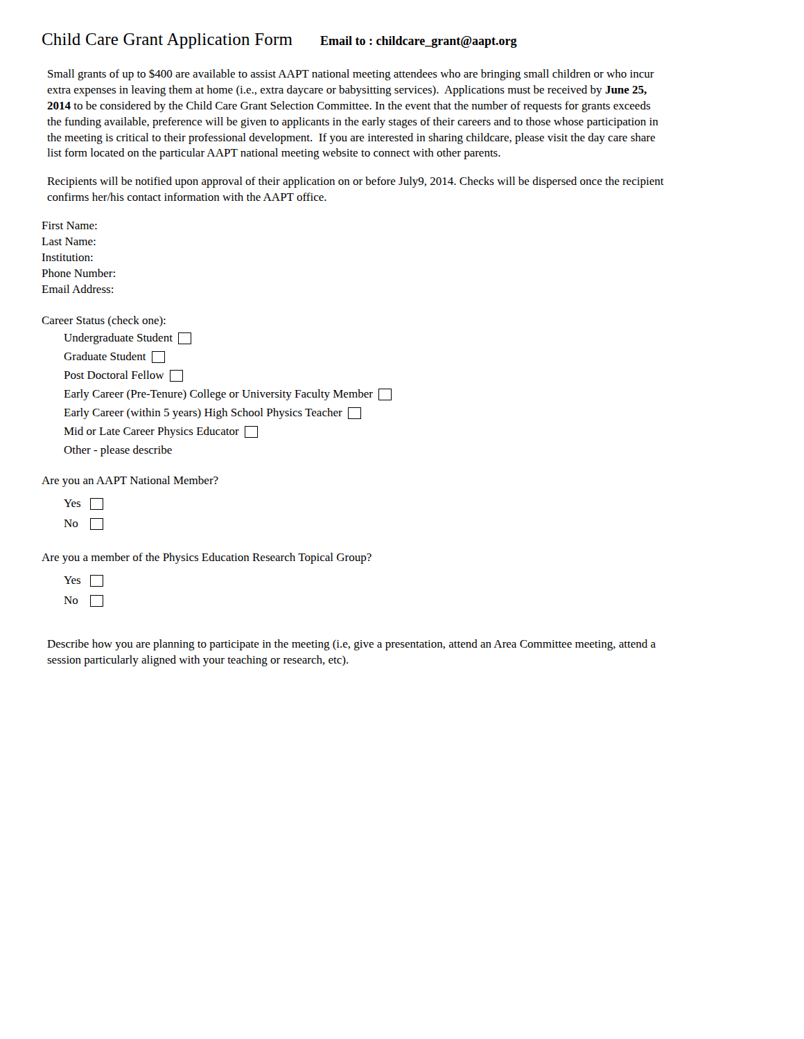Child Care Grant Application Form
Email to : childcare_grant@aapt.org
Small grants of up to $400 are available to assist AAPT national meeting attendees who are bringing small children or who incur extra expenses in leaving them at home (i.e., extra daycare or babysitting services). Applications must be received by June 25, 2014 to be considered by the Child Care Grant Selection Committee. In the event that the number of requests for grants exceeds the funding available, preference will be given to applicants in the early stages of their careers and to those whose participation in the meeting is critical to their professional development. If you are interested in sharing childcare, please visit the day care share list form located on the particular AAPT national meeting website to connect with other parents.
Recipients will be notified upon approval of their application on or before July9, 2014. Checks will be dispersed once the recipient confirms her/his contact information with the AAPT office.
First Name:
Last Name:
Institution:
Phone Number:
Email Address:
Career Status (check one):
Undergraduate Student
Graduate Student
Post Doctoral Fellow
Early Career (Pre-Tenure) College or University Faculty Member
Early Career (within 5 years) High School Physics Teacher
Mid or Late Career Physics Educator
Other - please describe
Are you an AAPT National Member?
Yes
No
Are you a member of the Physics Education Research Topical Group?
Yes
No
Describe how you are planning to participate in the meeting (i.e, give a presentation, attend an Area Committee meeting, attend a session particularly aligned with your teaching or research, etc).